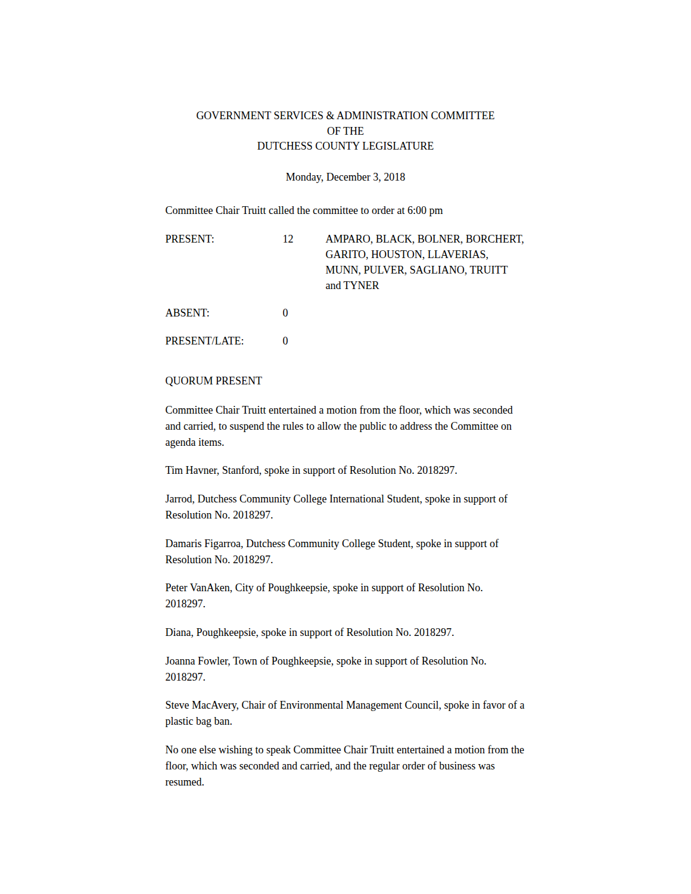GOVERNMENT SERVICES & ADMINISTRATION COMMITTEE OF THE DUTCHESS COUNTY LEGISLATURE
Monday, December 3, 2018
Committee Chair Truitt called the committee to order at 6:00 pm
| PRESENT: | 12 | AMPARO, BLACK, BOLNER, BORCHERT, GARITO, HOUSTON, LLAVERIAS, MUNN, PULVER, SAGLIANO, TRUITT and TYNER |
| ABSENT: | 0 | |
| PRESENT/LATE: | 0 | |
QUORUM PRESENT
Committee Chair Truitt entertained a motion from the floor, which was seconded and carried, to suspend the rules to allow the public to address the Committee on agenda items.
Tim Havner, Stanford, spoke in support of Resolution No. 2018297.
Jarrod, Dutchess Community College International Student, spoke in support of Resolution No. 2018297.
Damaris Figarroa, Dutchess Community College Student, spoke in support of Resolution No. 2018297.
Peter VanAken, City of Poughkeepsie, spoke in support of Resolution No. 2018297.
Diana, Poughkeepsie, spoke in support of Resolution No. 2018297.
Joanna Fowler, Town of Poughkeepsie, spoke in support of Resolution No. 2018297.
Steve MacAvery, Chair of Environmental Management Council, spoke in favor of a plastic bag ban.
No one else wishing to speak Committee Chair Truitt entertained a motion from the floor, which was seconded and carried, and the regular order of business was resumed.